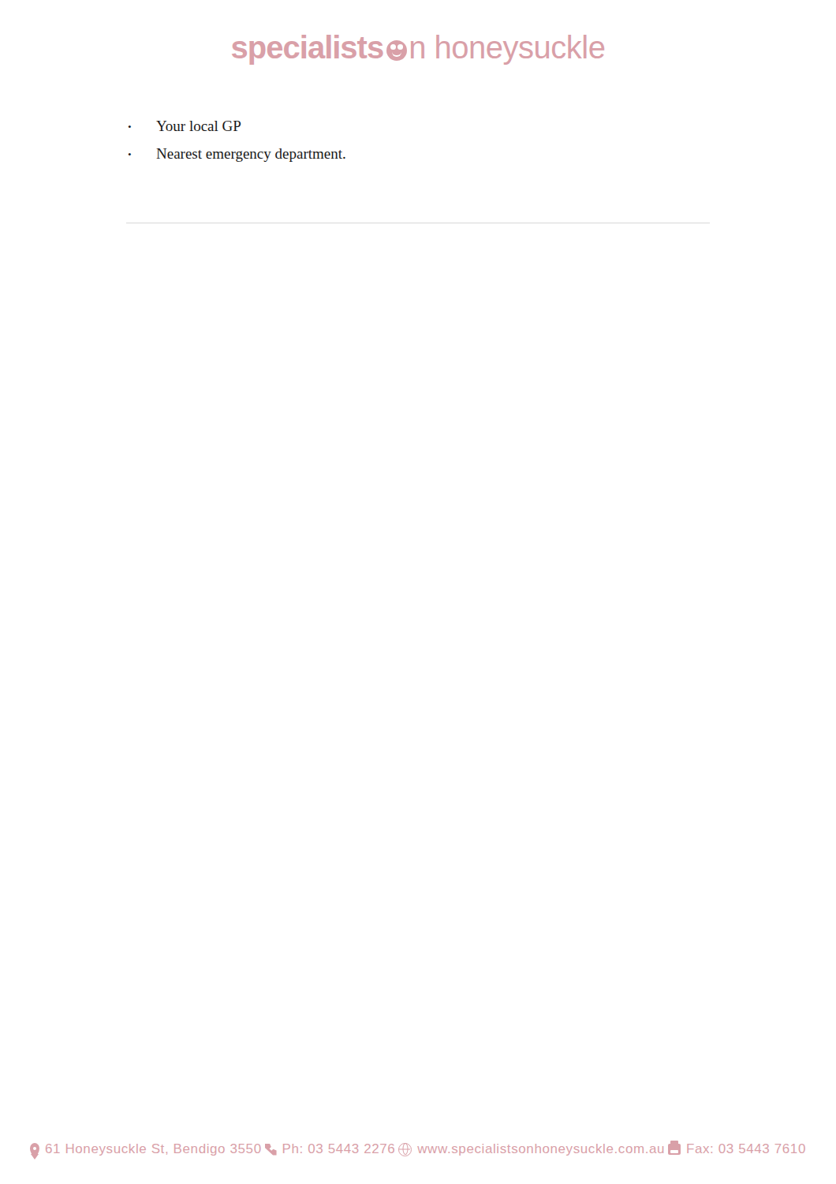specialists n honeysuckle
Your local GP
Nearest emergency department.
61 Honeysuckle St, Bendigo 3550 Ph: 03 5443 2276 www.specialistsonhoneysuckle.com.au Fax: 03 5443 7610